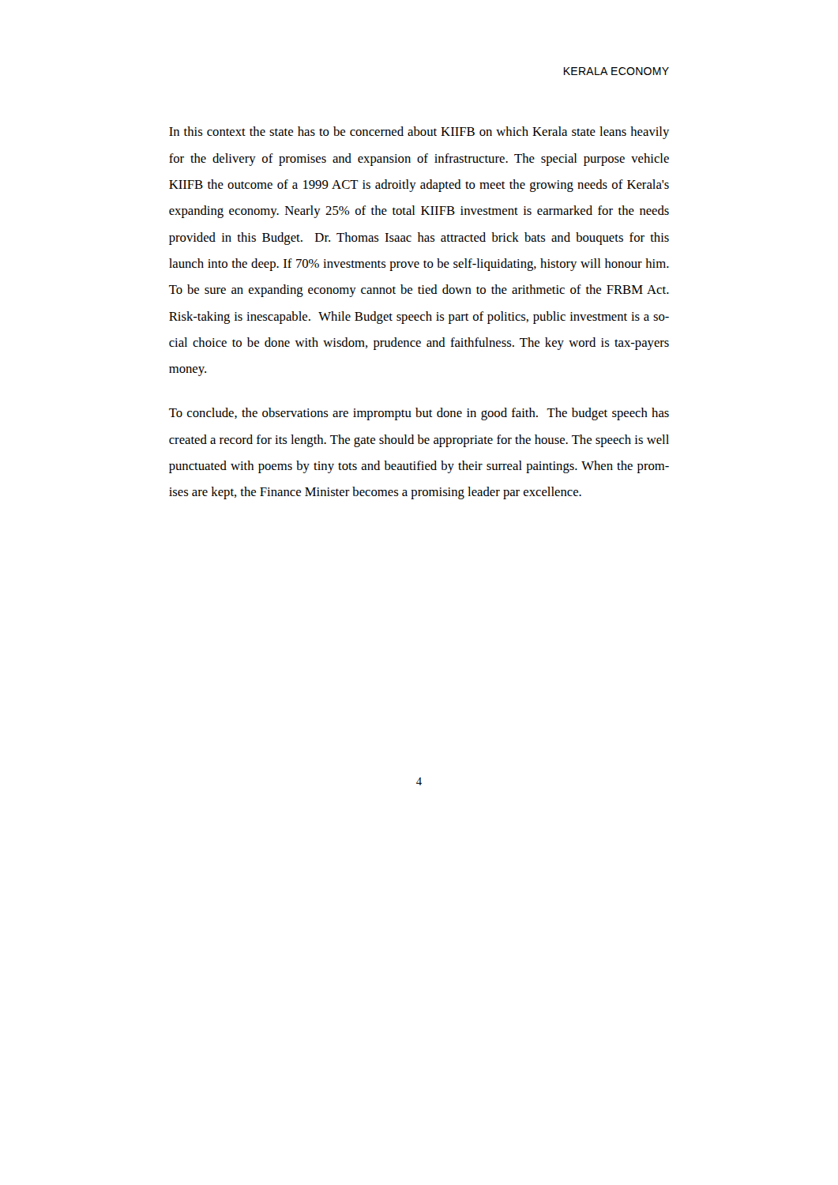KERALA ECONOMY
In this context the state has to be concerned about KIIFB on which Kerala state leans heavily for the delivery of promises and expansion of infrastructure. The special purpose vehicle KIIFB the outcome of a 1999 ACT is adroitly adapted to meet the growing needs of Kerala's expanding economy. Nearly 25% of the total KIIFB investment is earmarked for the needs provided in this Budget. Dr. Thomas Isaac has attracted brick bats and bouquets for this launch into the deep. If 70% investments prove to be self-liquidating, history will honour him. To be sure an expanding economy cannot be tied down to the arithmetic of the FRBM Act. Risk-taking is inescapable. While Budget speech is part of politics, public investment is a social choice to be done with wisdom, prudence and faithfulness. The key word is tax-payers money.
To conclude, the observations are impromptu but done in good faith. The budget speech has created a record for its length. The gate should be appropriate for the house. The speech is well punctuated with poems by tiny tots and beautified by their surreal paintings. When the promises are kept, the Finance Minister becomes a promising leader par excellence.
4